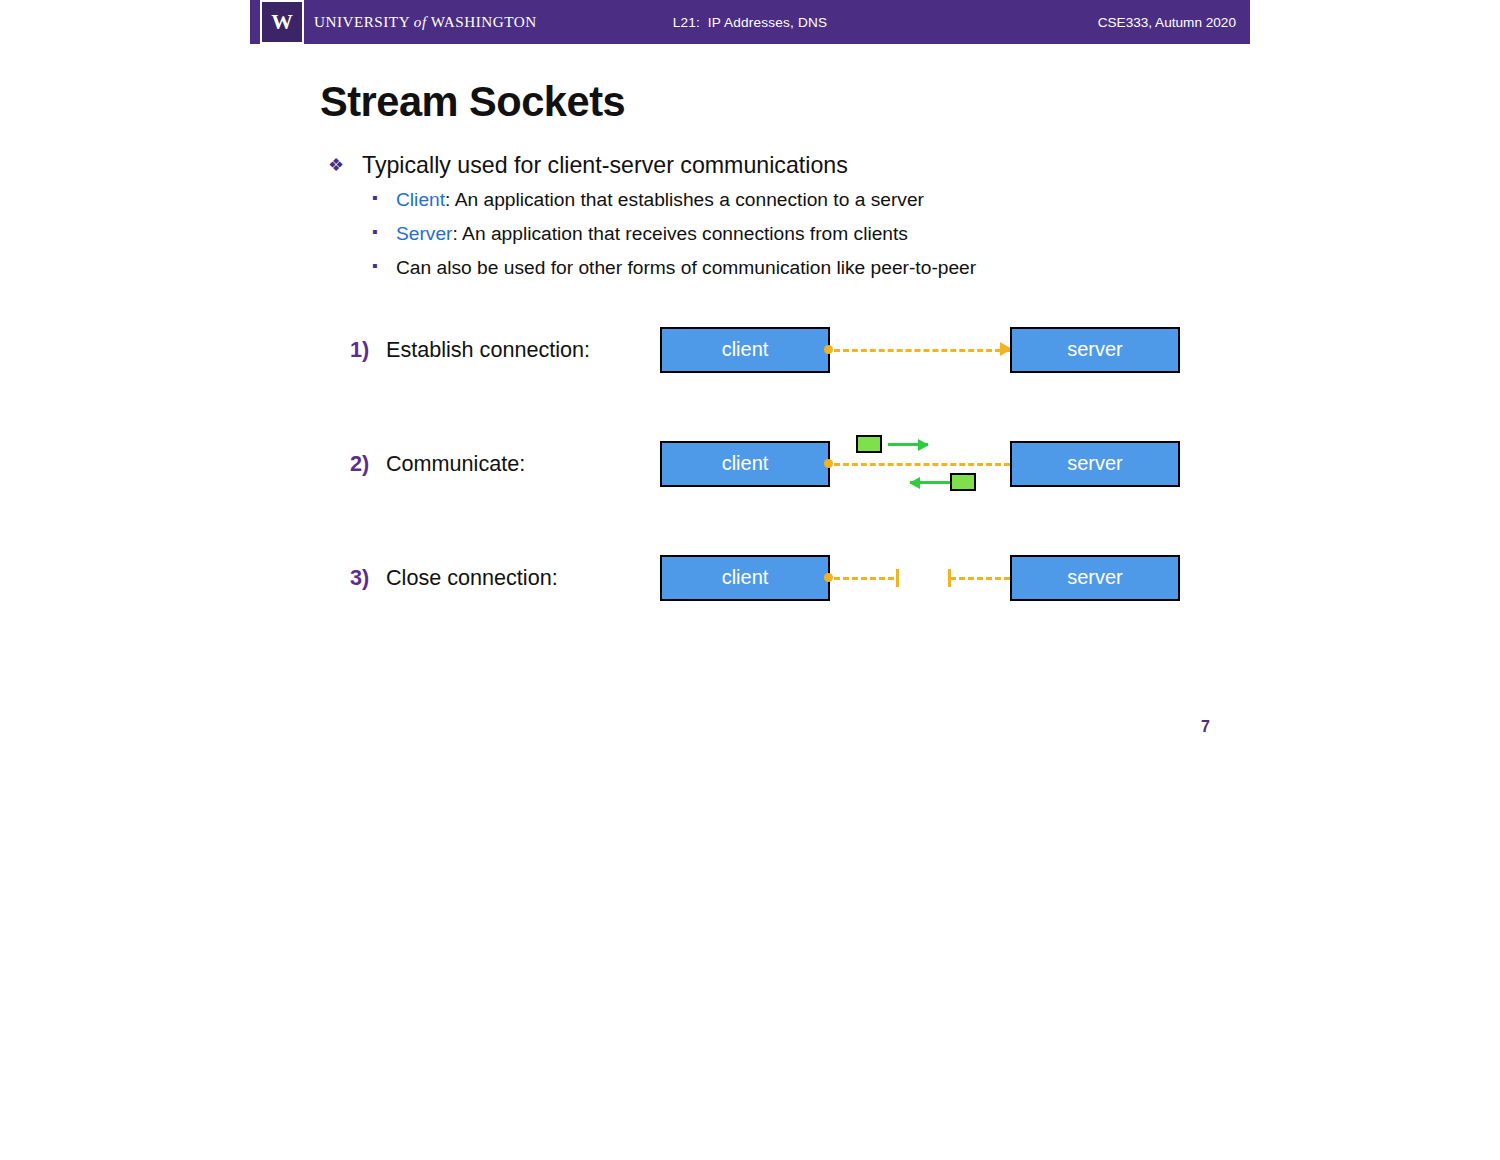W
UNIVERSITY of WASHINGTON
L21: IP Addresses, DNS
CSE333, Autumn 2020
Stream Sockets
Typically used for client-server communications
Client: An application that establishes a connection to a server
Server: An application that receives connections from clients
Can also be used for other forms of communication like peer-to-peer
1)
Establish connection:
client
server
2)
Communicate:
client
server
3)
Close connection:
client
server
7